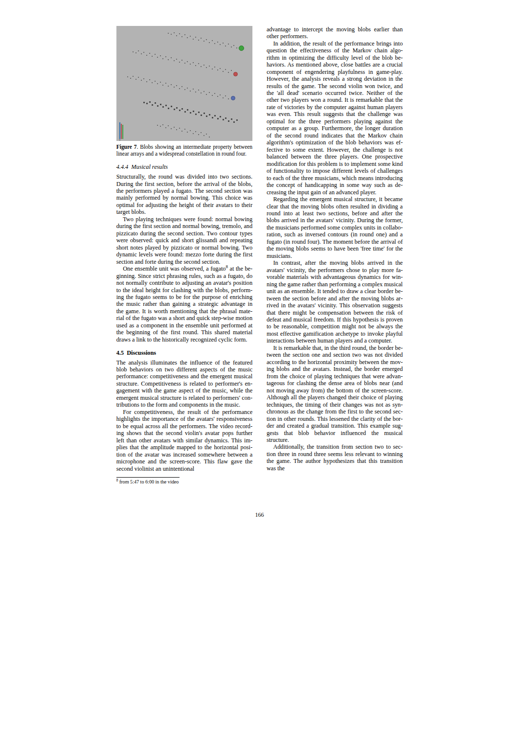Figure 7. Blobs showing an intermediate property between linear arrays and a widespread constellation in round four.
4.4.4 Musical results
Structurally, the round was divided into two sections. During the first section, before the arrival of the blobs, the performers played a fugato. The second section was mainly performed by normal bowing. This choice was optimal for adjusting the height of their avatars to their target blobs.
Two playing techniques were found: normal bowing during the first section and normal bowing, tremolo, and pizzicato during the second section. Two contour types were observed: quick and short glissandi and repeating short notes played by pizzicato or normal bowing. Two dynamic levels were found: mezzo forte during the first section and forte during the second section.
One ensemble unit was observed, a fugato8 at the beginning. Since strict phrasing rules, such as a fugato, do not normally contribute to adjusting an avatar's position to the ideal height for clashing with the blobs, performing the fugato seems to be for the purpose of enriching the music rather than gaining a strategic advantage in the game. It is worth mentioning that the phrasal material of the fugato was a short and quick step-wise motion used as a component in the ensemble unit performed at the beginning of the first round. This shared material draws a link to the historically recognized cyclic form.
4.5 Discussions
The analysis illuminates the influence of the featured blob behaviors on two different aspects of the music performance: competitiveness and the emergent musical structure. Competitiveness is related to performer's engagement with the game aspect of the music, while the emergent musical structure is related to performers' contributions to the form and components in the music.
For competitiveness, the result of the performance highlights the importance of the avatars' responsiveness to be equal across all the performers. The video recording shows that the second violin's avatar pops further left than other avatars with similar dynamics. This implies that the amplitude mapped to the horizontal position of the avatar was increased somewhere between a microphone and the screen-score. This flaw gave the second violinist an unintentional
8 from 5:47 to 6:00 in the video
advantage to intercept the moving blobs earlier than other performers.
In addition, the result of the performance brings into question the effectiveness of the Markov chain algorithm in optimizing the difficulty level of the blob behaviors. As mentioned above, close battles are a crucial component of engendering playfulness in game-play. However, the analysis reveals a strong deviation in the results of the game. The second violin won twice, and the 'all dead' scenario occurred twice. Neither of the other two players won a round. It is remarkable that the rate of victories by the computer against human players was even. This result suggests that the challenge was optimal for the three performers playing against the computer as a group. Furthermore, the longer duration of the second round indicates that the Markov chain algorithm's optimization of the blob behaviors was effective to some extent. However, the challenge is not balanced between the three players. One prospective modification for this problem is to implement some kind of functionality to impose different levels of challenges to each of the three musicians, which means introducing the concept of handicapping in some way such as decreasing the input gain of an advanced player.
Regarding the emergent musical structure, it became clear that the moving blobs often resulted in dividing a round into at least two sections, before and after the blobs arrived in the avatars' vicinity. During the former, the musicians performed some complex units in collaboration, such as inversed contours (in round one) and a fugato (in round four). The moment before the arrival of the moving blobs seems to have been 'free time' for the musicians.
In contrast, after the moving blobs arrived in the avatars' vicinity, the performers chose to play more favorable materials with advantageous dynamics for winning the game rather than performing a complex musical unit as an ensemble. It tended to draw a clear border between the section before and after the moving blobs arrived in the avatars' vicinity. This observation suggests that there might be compensation between the risk of defeat and musical freedom. If this hypothesis is proven to be reasonable, competition might not be always the most effective gamification archetype to invoke playful interactions between human players and a computer.
It is remarkable that, in the third round, the border between the section one and section two was not divided according to the horizontal proximity between the moving blobs and the avatars. Instead, the border emerged from the choice of playing techniques that were advantageous for clashing the dense area of blobs near (and not moving away from) the bottom of the screen-score. Although all the players changed their choice of playing techniques, the timing of their changes was not as synchronous as the change from the first to the second section in other rounds. This lessened the clarity of the border and created a gradual transition. This example suggests that blob behavior influenced the musical structure.
Additionally, the transition from section two to section three in round three seems less relevant to winning the game. The author hypothesizes that this transition was the
166